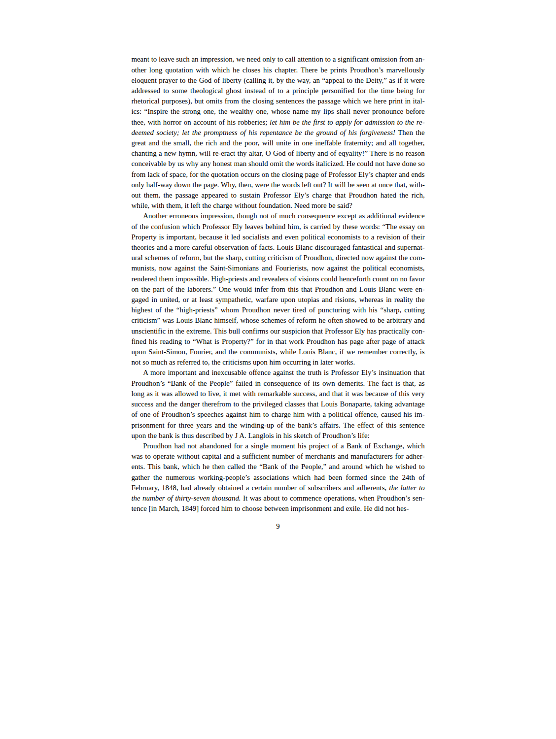meant to leave such an impression, we need only to call attention to a significant omission from another long quotation with which he closes his chapter. There be prints Proudhon’s marvellously eloquent prayer to the God of liberty (calling it, by the way, an “appeal to the Deity,” as if it were addressed to some theological ghost instead of to a principle personified for the time being for rhetorical purposes), but omits from the closing sentences the passage which we here print in italics: “Inspire the strong one, the wealthy one, whose name my lips shall never pronounce before thee, with horror on account of his robberies; let him be the first to apply for admission to the redeemed society; let the promptness of his repentance be the ground of his forgiveness! Then the great and the small, the rich and the poor, will unite in one ineffable fraternity; and all together, chanting a new hymn, will re-eract thy altar, O God of liberty and of eqyality!” There is no reason conceivable by us why any honest man should omit the words italicized. He could not have done so from lack of space, for the quotation occurs on the closing page of Professor Ely’s chapter and ends only half-way down the page. Why, then, were the words left out? It will be seen at once that, without them, the passage appeared to sustain Professor Ely’s charge that Proudhon hated the rich, while, with them, it left the charge without foundation. Need more be said?
Another erroneous impression, though not of much consequence except as additional evidence of the confusion which Professor Ely leaves behind him, is carried by these words: “The essay on Property is important, because it led socialists and even political economists to a revision of their theories and a more careful observation of facts. Louis Blanc discouraged fantastical and supernatural schemes of reform, but the sharp, cutting criticism of Proudhon, directed now against the communists, now against the Saint-Simonians and Fourierists, now against the political economists, rendered them impossible. High-priests and revealers of visions could henceforth count on no favor on the part of the laborers.” One would infer from this that Proudhon and Louis Blanc were engaged in united, or at least sympathetic, warfare upon utopias and risions, whereas in reality the highest of the “high-priests” whom Proudhon never tired of puncturing with his “sharp, cutting criticism” was Louis Blanc himself, whose schemes of reform he often showed to be arbitrary and unscientific in the extreme. This bull confirms our suspicion that Professor Ely has practically confined his reading to “What is Property?” for in that work Proudhon has page after page of attack upon Saint-Simon, Fourier, and the communists, while Louis Blanc, if we remember correctly, is not so much as referred to, the criticisms upon him occurring in later works.
A more important and inexcusable offence against the truth is Professor Ely’s insinuation that Proudhon’s “Bank of the People” failed in consequence of its own demerits. The fact is that, as long as it was allowed to live, it met with remarkable success, and that it was because of this very success and the danger therefrom to the privileged classes that Louis Bonaparte, taking advantage of one of Proudhon’s speeches against him to charge him with a political offence, caused his imprisonment for three years and the winding-up of the bank’s affairs. The effect of this sentence upon the bank is thus described by J A. Langlois in his sketch of Proudhon’s life:
Proudhon had not abandoned for a single moment his project of a Bank of Exchange, which was to operate without capital and a sufficient number of merchants and manufacturers for adherents. This bank, which he then called the “Bank of the People,” and around which he wished to gather the numerous working-people’s associations which had been formed since the 24th of February, 1848, had already obtained a certain number of subscribers and adherents, the latter to the number of thirty-seven thousand. It was about to commence operations, when Proudhon’s sentence [in March, 1849] forced him to choose between imprisonment and exile. He did not hes-
9